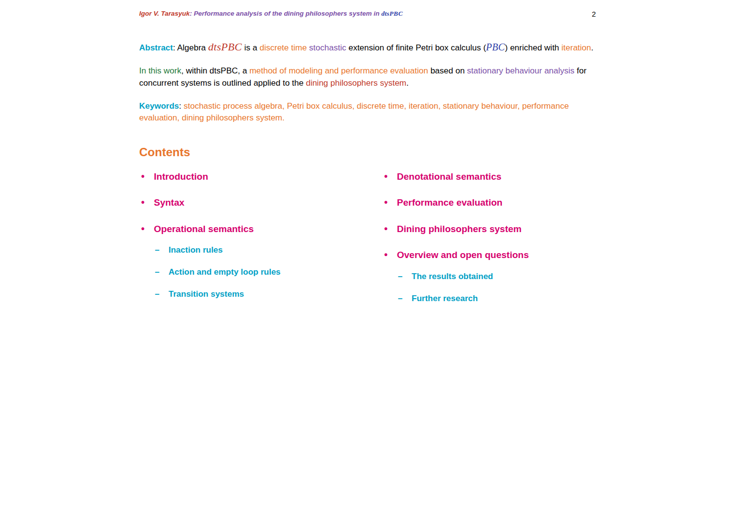Igor V. Tarasyuk: Performance analysis of the dining philosophers system in dtsPBC 2
Abstract: Algebra dtsPBC is a discrete time stochastic extension of finite Petri box calculus (PBC) enriched with iteration.
In this work, within dtsPBC, a method of modeling and performance evaluation based on stationary behaviour analysis for concurrent systems is outlined applied to the dining philosophers system.
Keywords: stochastic process algebra, Petri box calculus, discrete time, iteration, stationary behaviour, performance evaluation, dining philosophers system.
Contents
Introduction
Syntax
Operational semantics
Inaction rules
Action and empty loop rules
Transition systems
Denotational semantics
Performance evaluation
Dining philosophers system
Overview and open questions
The results obtained
Further research